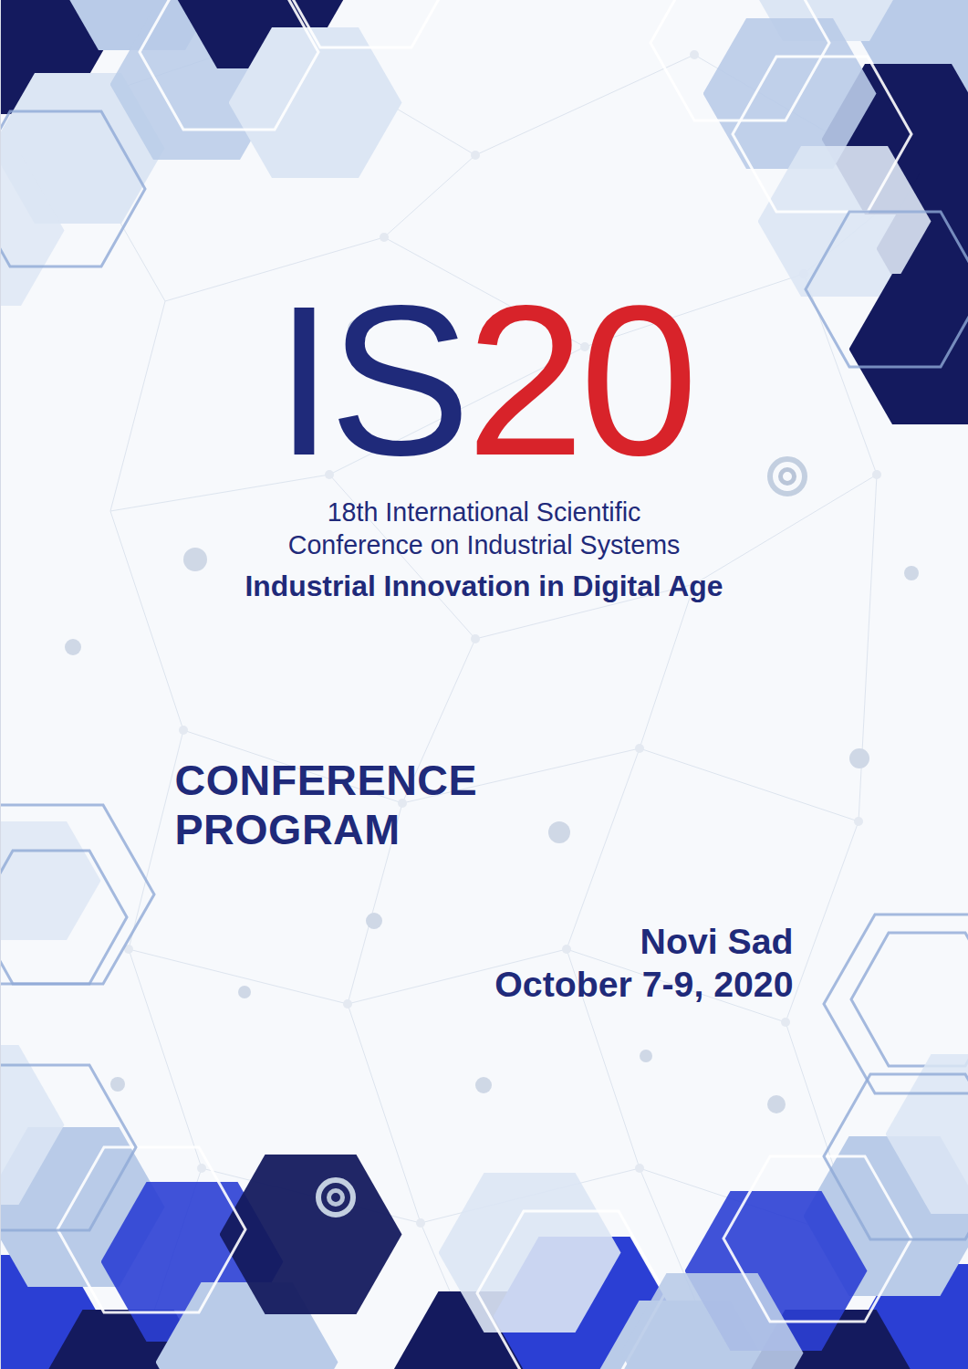IS 20
18th International Scientific
Conference on Industrial Systems Industrial Innovation in Digital Age
CONFERENCE
PROGRAM
Novi Sad
October 7-9, 2020